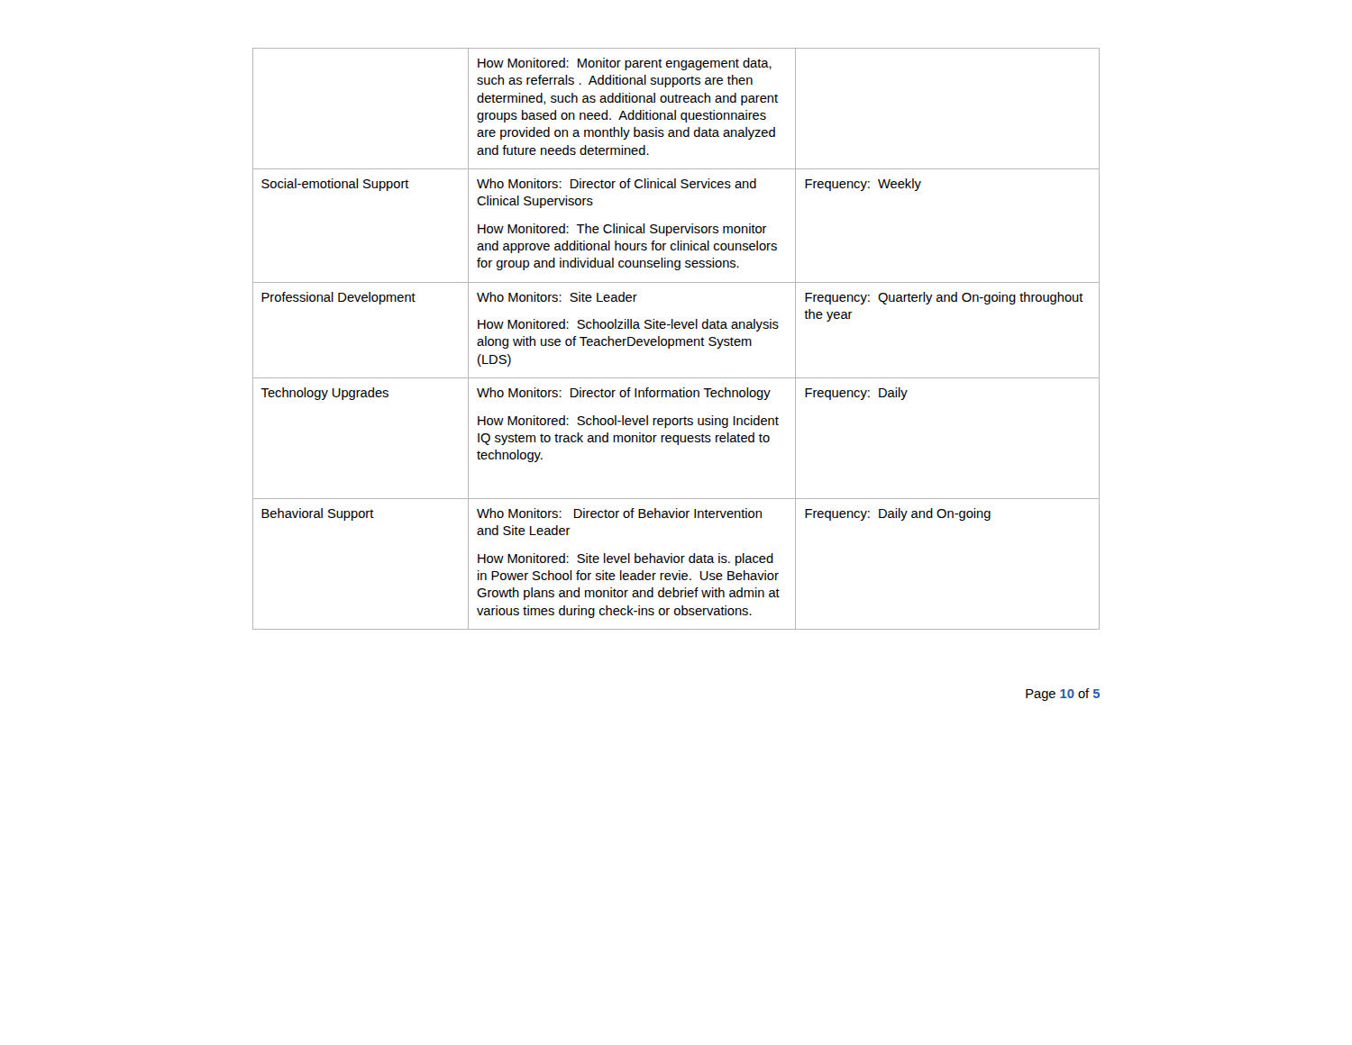| | How Monitored: Monitor parent engagement data, such as referrals . Additional supports are then determined, such as additional outreach and parent groups based on need. Additional questionnaires are provided on a monthly basis and data analyzed and future needs determined. | |
| Social-emotional Support | Who Monitors: Director of Clinical Services and Clinical Supervisors How Monitored: The Clinical Supervisors monitor and approve additional hours for clinical counselors for group and individual counseling sessions. | Frequency: Weekly |
| Professional Development | Who Monitors: Site Leader How Monitored: Schoolzilla Site-level data analysis along with use of TeacherDevelopment System (LDS) | Frequency: Quarterly and On-going throughout the year |
| Technology Upgrades | Who Monitors: Director of Information Technology How Monitored: School-level reports using Incident IQ system to track and monitor requests related to technology. | Frequency: Daily |
| Behavioral Support | Who Monitors: Director of Behavior Intervention and Site Leader How Monitored: Site level behavior data is. placed in Power School for site leader revie. Use Behavior Growth plans and monitor and debrief with admin at various times during check-ins or observations. | Frequency: Daily and On-going |
Page 10 of 5